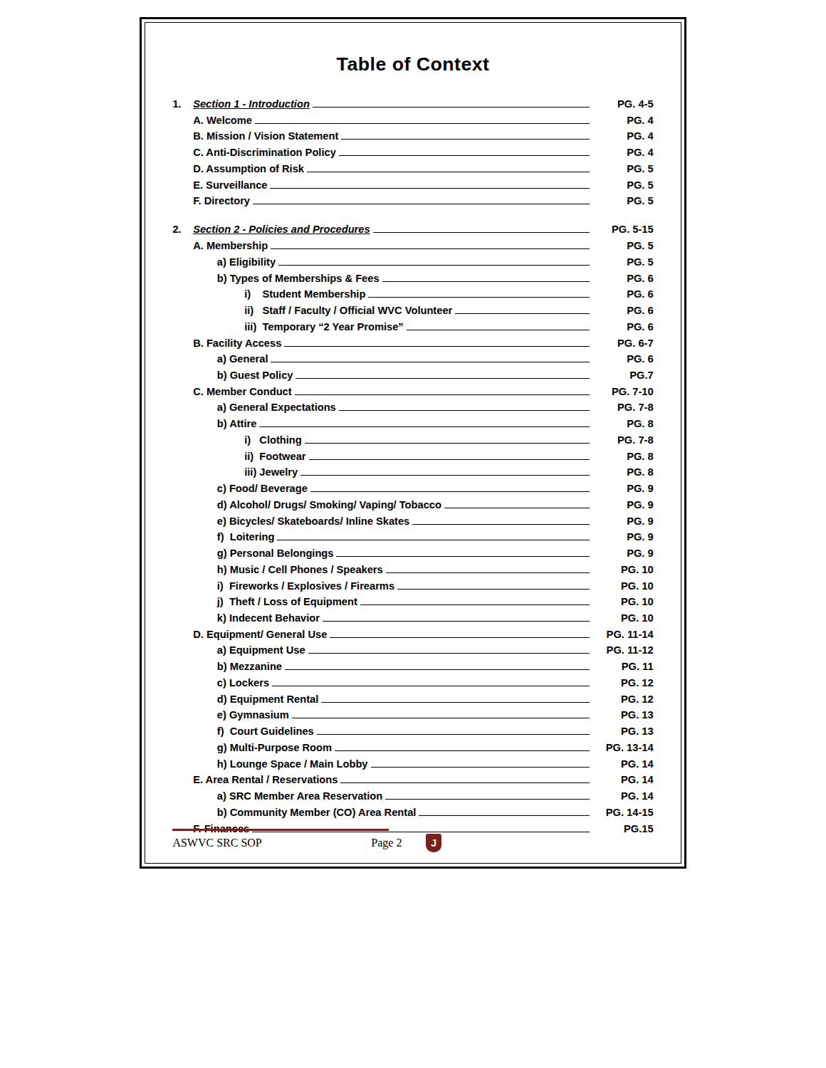Table of Context
1. Section 1 - Introduction PG. 4-5
A. Welcome PG. 4
B. Mission / Vision Statement PG. 4
C. Anti-Discrimination Policy PG. 4
D. Assumption of Risk PG. 5
E. Surveillance PG. 5
F. Directory PG. 5
2. Section 2 - Policies and Procedures PG. 5-15
A. Membership PG. 5
a) Eligibility PG. 5
b) Types of Memberships & Fees PG. 6
i) Student Membership PG. 6
ii) Staff / Faculty / Official WVC Volunteer PG. 6
iii) Temporary “2 Year Promise” PG. 6
B. Facility Access PG. 6-7
a) General PG. 6
b) Guest Policy PG.7
C. Member Conduct PG. 7-10
a) General Expectations PG. 7-8
b) Attire PG. 8
i) Clothing PG. 7-8
ii) Footwear PG. 8
iii) Jewelry PG. 8
c) Food/ Beverage PG. 9
d) Alcohol/ Drugs/ Smoking/ Vaping/ Tobacco PG. 9
e) Bicycles/ Skateboards/ Inline Skates PG. 9
f) Loitering PG. 9
g) Personal Belongings PG. 9
h) Music / Cell Phones / Speakers PG. 10
i) Fireworks / Explosives / Firearms PG. 10
j) Theft / Loss of Equipment PG. 10
k) Indecent Behavior PG. 10
D. Equipment/ General Use PG. 11-14
a) Equipment Use PG. 11-12
b) Mezzanine PG. 11
c) Lockers PG. 12
d) Equipment Rental PG. 12
e) Gymnasium PG. 13
f) Court Guidelines PG. 13
g) Multi-Purpose Room PG. 13-14
h) Lounge Space / Main Lobby PG. 14
E. Area Rental / Reservations PG. 14
a) SRC Member Area Reservation PG. 14
b) Community Member (CO) Area Rental PG. 14-15
F. Finances PG.15
ASWVC SRC SOP
Page 2 J